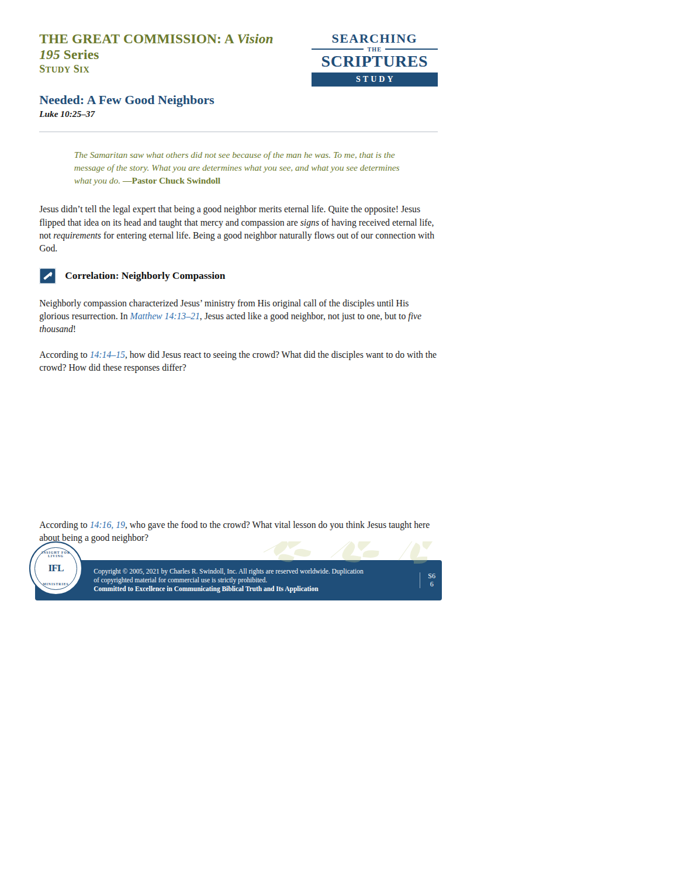THE GREAT COMMISSION: A Vision 195 Series
STUDY SIX
Needed: A Few Good Neighbors
Luke 10:25–37
SEARCHING
THE
SCRIPTURES
STUDY
The Samaritan saw what others did not see because of the man he was. To me, that is the message of the story. What you are determines what you see, and what you see determines what you do. —Pastor Chuck Swindoll
Jesus didn’t tell the legal expert that being a good neighbor merits eternal life. Quite the opposite! Jesus flipped that idea on its head and taught that mercy and compassion are signs of having received eternal life, not requirements for entering eternal life. Being a good neighbor naturally flows out of our connection with God.
Correlation: Neighborly Compassion
Neighborly compassion characterized Jesus’ ministry from His original call of the disciples until His glorious resurrection. In Matthew 14:13–21, Jesus acted like a good neighbor, not just to one, but to five thousand!
According to 14:14–15, how did Jesus react to seeing the crowd? What did the disciples want to do with the crowd? How did these responses differ?
According to 14:16, 19, who gave the food to the crowd? What vital lesson do you think Jesus taught here about being a good neighbor?
Copyright © 2005, 2021 by Charles R. Swindoll, Inc. All rights are reserved worldwide. Duplication
of copyrighted material for commercial use is strictly prohibited.
Committed to Excellence in Communicating Biblical Truth and Its Application
S6
6
INSIGHT FOR LIVING
IFL
MINISTRIES